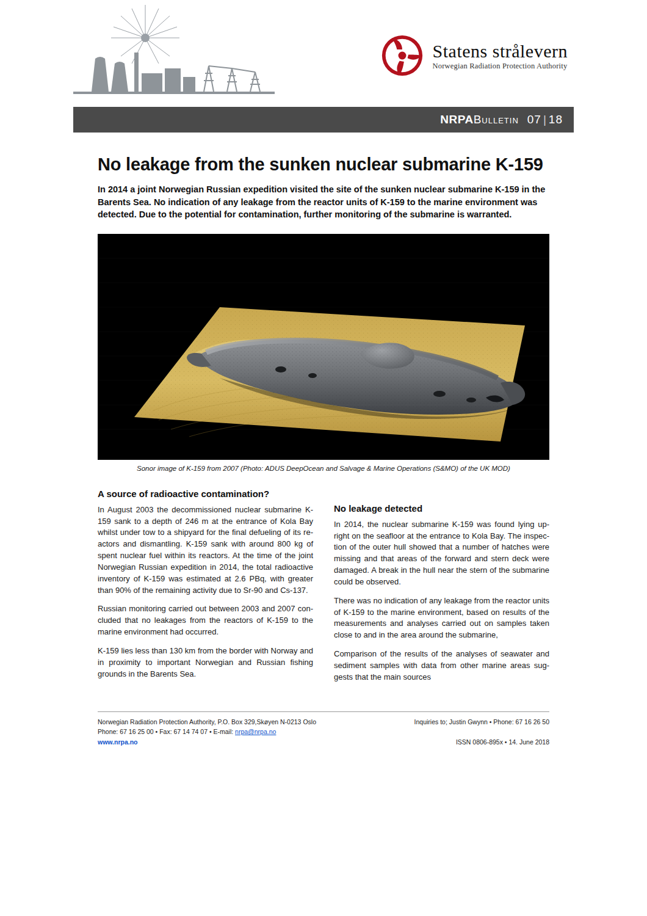Statens strålevern
Norwegian Radiation Protection Authority
NRPA Bulletin 07|18
No leakage from the sunken nuclear submarine K-159
In 2014 a joint Norwegian Russian expedition visited the site of the sunken nuclear submarine K-159 in the Barents Sea. No indication of any leakage from the reactor units of K-159 to the marine environment was detected. Due to the potential for contamination, further monitoring of the submarine is warranted.
Sonor image of K-159 from 2007 (Photo: ADUS DeepOcean and Salvage & Marine Operations (S&MO) of the UK MOD)
A source of radioactive contamination?
In August 2003 the decommissioned nuclear submarine K-159 sank to a depth of 246 m at the entrance of Kola Bay whilst under tow to a shipyard for the final defueling of its reactors and dismantling. K-159 sank with around 800 kg of spent nuclear fuel within its reactors. At the time of the joint Norwegian Russian expedition in 2014, the total radioactive inventory of K-159 was estimated at 2.6 PBq, with greater than 90% of the remaining activity due to Sr-90 and Cs-137.
Russian monitoring carried out between 2003 and 2007 concluded that no leakages from the reactors of K-159 to the marine environment had occurred.
K-159 lies less than 130 km from the border with Norway and in proximity to important Norwegian and Russian fishing grounds in the Barents Sea.
No leakage detected
In 2014, the nuclear submarine K-159 was found lying upright on the seafloor at the entrance to Kola Bay. The inspection of the outer hull showed that a number of hatches were missing and that areas of the forward and stern deck were damaged. A break in the hull near the stern of the submarine could be observed.
There was no indication of any leakage from the reactor units of K-159 to the marine environment, based on results of the measurements and analyses carried out on samples taken close to and in the area around the submarine,
Comparison of the results of the analyses of seawater and sediment samples with data from other marine areas suggests that the main sources
Norwegian Radiation Protection Authority, P.O. Box 329,Skøyen N-0213 Oslo
Phone: 67 16 25 00 • Fax: 67 14 74 07 • E-mail: nrpa@nrpa.no
www.nrpa.no
Inquiries to; Justin Gwynn • Phone: 67 16 26 50
ISSN 0806-895x • 14. June 2018